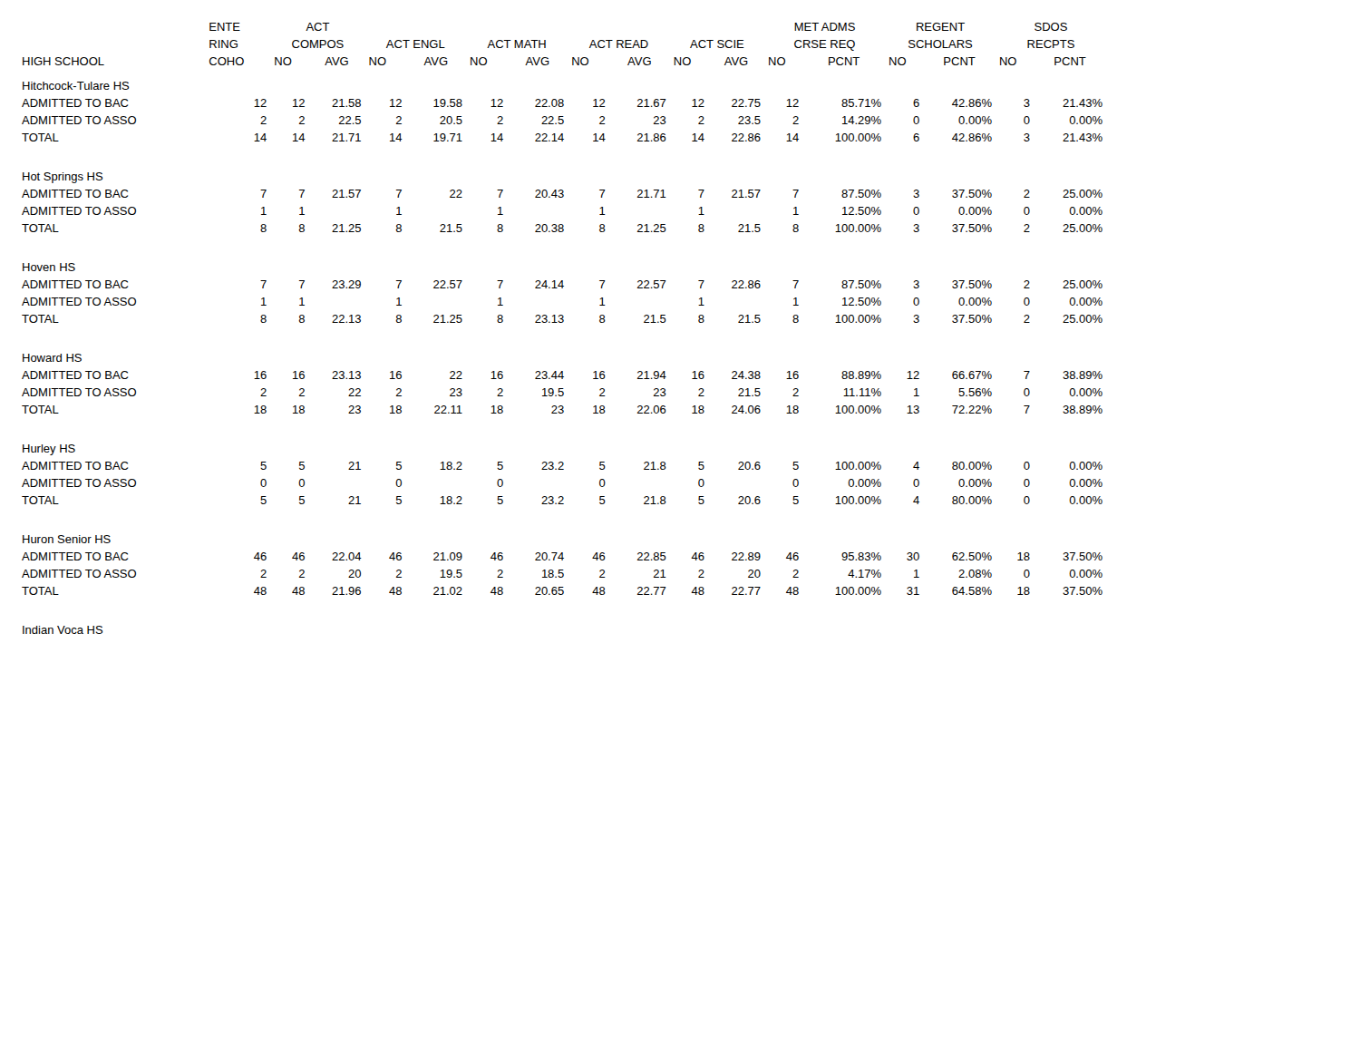| | ENTE | ACT | | | | | MET ADMS | REGENT | SDOS |
| --- | --- | --- | --- | --- | --- | --- | --- | --- | --- |
| | RING | COMPOS | ACT ENGL | ACT MATH | ACT READ | ACT SCIE | CRSE REQ | SCHOLARS | RECPTS |
| HIGH SCHOOL | COHO | NO | AVG | NO | AVG | NO | AVG | NO | AVG | NO | AVG | NO | PCNT | NO | PCNT | NO | PCNT |
| Hitchcock-Tulare HS |
| ADMITTED TO BAC | 12 | 12 | 21.58 | 12 | 19.58 | 12 | 22.08 | 12 | 21.67 | 12 | 22.75 | 12 | 85.71% | 6 | 42.86% | 3 | 21.43% |
| ADMITTED TO ASSO | 2 | 2 | 22.5 | 2 | 20.5 | 2 | 22.5 | 2 | 23 | 2 | 23.5 | 2 | 14.29% | 0 | 0.00% | 0 | 0.00% |
| TOTAL | 14 | 14 | 21.71 | 14 | 19.71 | 14 | 22.14 | 14 | 21.86 | 14 | 22.86 | 14 | 100.00% | 6 | 42.86% | 3 | 21.43% |
| Hot Springs HS |
| ADMITTED TO BAC | 7 | 7 | 21.57 | 7 | 22 | 7 | 20.43 | 7 | 21.71 | 7 | 21.57 | 7 | 87.50% | 3 | 37.50% | 2 | 25.00% |
| ADMITTED TO ASSO | 1 | 1 | | 1 | | 1 | | 1 | | 1 | | 1 | 12.50% | 0 | 0.00% | 0 | 0.00% |
| TOTAL | 8 | 8 | 21.25 | 8 | 21.5 | 8 | 20.38 | 8 | 21.25 | 8 | 21.5 | 8 | 100.00% | 3 | 37.50% | 2 | 25.00% |
| Hoven HS |
| ADMITTED TO BAC | 7 | 7 | 23.29 | 7 | 22.57 | 7 | 24.14 | 7 | 22.57 | 7 | 22.86 | 7 | 87.50% | 3 | 37.50% | 2 | 25.00% |
| ADMITTED TO ASSO | 1 | 1 | | 1 | | 1 | | 1 | | 1 | | 1 | 12.50% | 0 | 0.00% | 0 | 0.00% |
| TOTAL | 8 | 8 | 22.13 | 8 | 21.25 | 8 | 23.13 | 8 | 21.5 | 8 | 21.5 | 8 | 100.00% | 3 | 37.50% | 2 | 25.00% |
| Howard HS |
| ADMITTED TO BAC | 16 | 16 | 23.13 | 16 | 22 | 16 | 23.44 | 16 | 21.94 | 16 | 24.38 | 16 | 88.89% | 12 | 66.67% | 7 | 38.89% |
| ADMITTED TO ASSO | 2 | 2 | 22 | 2 | 23 | 2 | 19.5 | 2 | 23 | 2 | 21.5 | 2 | 11.11% | 1 | 5.56% | 0 | 0.00% |
| TOTAL | 18 | 18 | 23 | 18 | 22.11 | 18 | 23 | 18 | 22.06 | 18 | 24.06 | 18 | 100.00% | 13 | 72.22% | 7 | 38.89% |
| Hurley HS |
| ADMITTED TO BAC | 5 | 5 | 21 | 5 | 18.2 | 5 | 23.2 | 5 | 21.8 | 5 | 20.6 | 5 | 100.00% | 4 | 80.00% | 0 | 0.00% |
| ADMITTED TO ASSO | 0 | 0 | | 0 | | 0 | | 0 | | 0 | | 0 | 0.00% | 0 | 0.00% | 0 | 0.00% |
| TOTAL | 5 | 5 | 21 | 5 | 18.2 | 5 | 23.2 | 5 | 21.8 | 5 | 20.6 | 5 | 100.00% | 4 | 80.00% | 0 | 0.00% |
| Huron Senior HS |
| ADMITTED TO BAC | 46 | 46 | 22.04 | 46 | 21.09 | 46 | 20.74 | 46 | 22.85 | 46 | 22.89 | 46 | 95.83% | 30 | 62.50% | 18 | 37.50% |
| ADMITTED TO ASSO | 2 | 2 | 20 | 2 | 19.5 | 2 | 18.5 | 2 | 21 | 2 | 20 | 2 | 4.17% | 1 | 2.08% | 0 | 0.00% |
| TOTAL | 48 | 48 | 21.96 | 48 | 21.02 | 48 | 20.65 | 48 | 22.77 | 48 | 22.77 | 48 | 100.00% | 31 | 64.58% | 18 | 37.50% |
| Indian Voca HS |